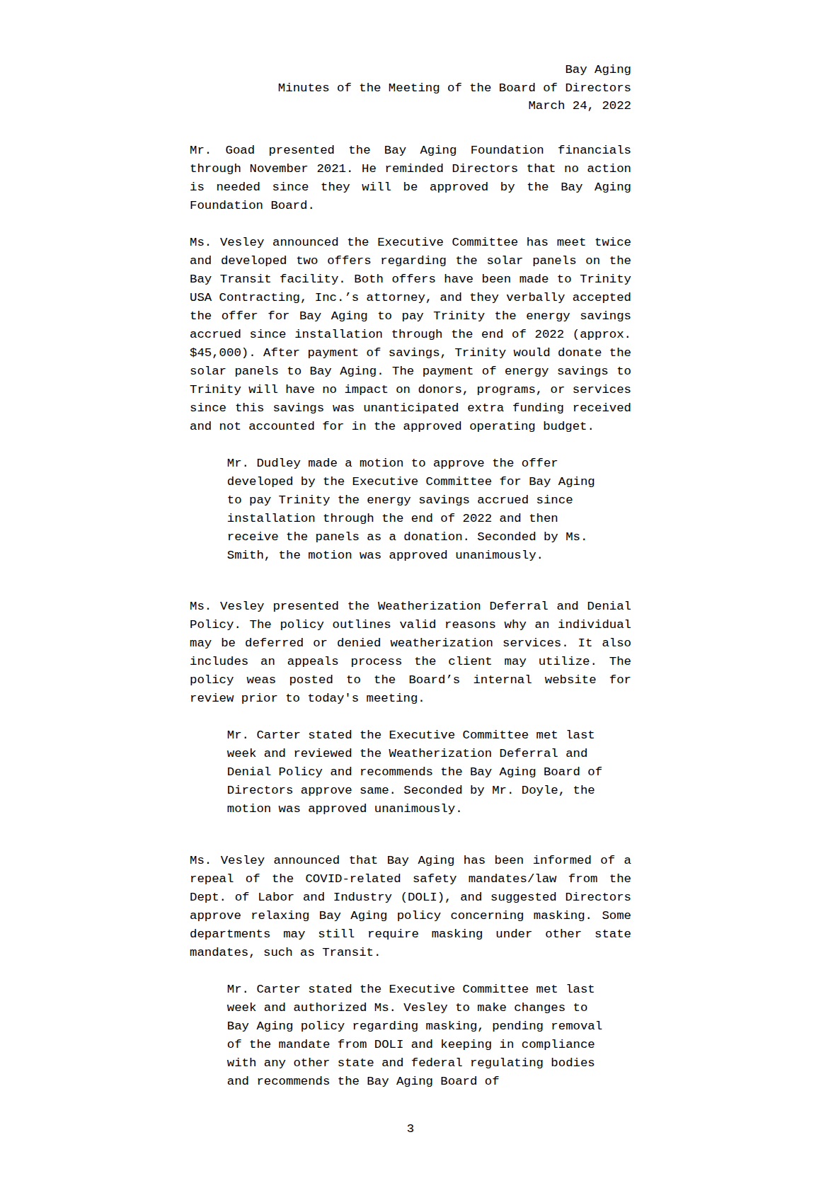Bay Aging
Minutes of the Meeting of the Board of Directors
March 24, 2022
Mr. Goad presented the Bay Aging Foundation financials through November 2021. He reminded Directors that no action is needed since they will be approved by the Bay Aging Foundation Board.
Ms. Vesley announced the Executive Committee has meet twice and developed two offers regarding the solar panels on the Bay Transit facility. Both offers have been made to Trinity USA Contracting, Inc.’s attorney, and they verbally accepted the offer for Bay Aging to pay Trinity the energy savings accrued since installation through the end of 2022 (approx. $45,000). After payment of savings, Trinity would donate the solar panels to Bay Aging. The payment of energy savings to Trinity will have no impact on donors, programs, or services since this savings was unanticipated extra funding received and not accounted for in the approved operating budget.
Mr. Dudley made a motion to approve the offer developed by the Executive Committee for Bay Aging to pay Trinity the energy savings accrued since installation through the end of 2022 and then receive the panels as a donation. Seconded by Ms. Smith, the motion was approved unanimously.
Ms. Vesley presented the Weatherization Deferral and Denial Policy. The policy outlines valid reasons why an individual may be deferred or denied weatherization services. It also includes an appeals process the client may utilize. The policy weas posted to the Board’s internal website for review prior to today's meeting.
Mr. Carter stated the Executive Committee met last week and reviewed the Weatherization Deferral and Denial Policy and recommends the Bay Aging Board of Directors approve same. Seconded by Mr. Doyle, the motion was approved unanimously.
Ms. Vesley announced that Bay Aging has been informed of a repeal of the COVID-related safety mandates/law from the Dept. of Labor and Industry (DOLI), and suggested Directors approve relaxing Bay Aging policy concerning masking. Some departments may still require masking under other state mandates, such as Transit.
Mr. Carter stated the Executive Committee met last week and authorized Ms. Vesley to make changes to Bay Aging policy regarding masking, pending removal of the mandate from DOLI and keeping in compliance with any other state and federal regulating bodies and recommends the Bay Aging Board of
3